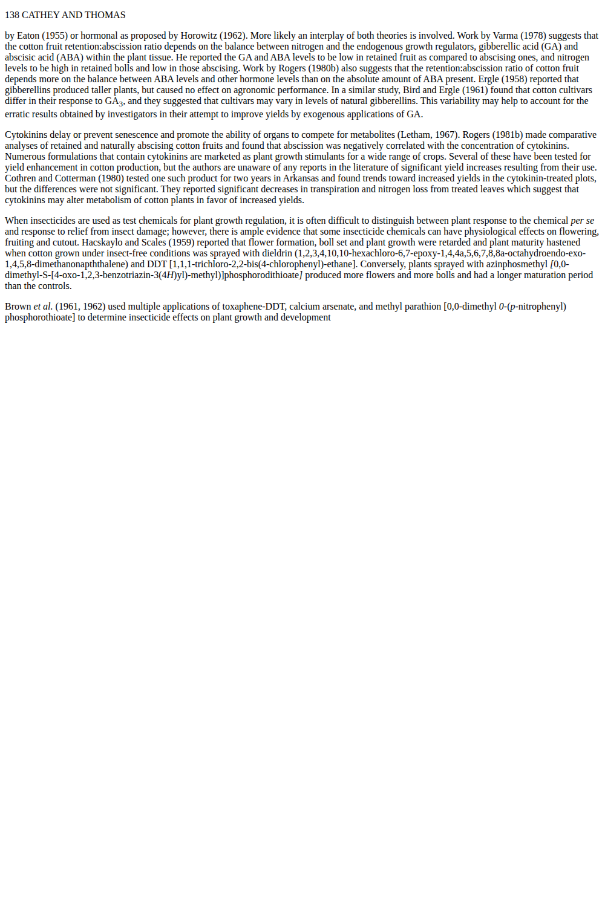138 CATHEY AND THOMAS
by Eaton (1955) or hormonal as proposed by Horowitz (1962). More likely an interplay of both theories is involved. Work by Varma (1978) suggests that the cotton fruit retention:abscission ratio depends on the balance between nitrogen and the endogenous growth regulators, gibberellic acid (GA) and abscisic acid (ABA) within the plant tissue. He reported the GA and ABA levels to be low in retained fruit as compared to abscising ones, and nitrogen levels to be high in retained bolls and low in those abscising. Work by Rogers (1980b) also suggests that the retention:abscission ratio of cotton fruit depends more on the balance between ABA levels and other hormone levels than on the absolute amount of ABA present. Ergle (1958) reported that gibberellins produced taller plants, but caused no effect on agronomic performance. In a similar study, Bird and Ergle (1961) found that cotton cultivars differ in their response to GA3, and they suggested that cultivars may vary in levels of natural gibberellins. This variability may help to account for the erratic results obtained by investigators in their attempt to improve yields by exogenous applications of GA.
Cytokinins delay or prevent senescence and promote the ability of organs to compete for metabolites (Letham, 1967). Rogers (1981b) made comparative analyses of retained and naturally abscising cotton fruits and found that abscission was negatively correlated with the concentration of cytokinins. Numerous formulations that contain cytokinins are marketed as plant growth stimulants for a wide range of crops. Several of these have been tested for yield enhancement in cotton production, but the authors are unaware of any reports in the literature of significant yield increases resulting from their use. Cothren and Cotterman (1980) tested one such product for two years in Arkansas and found trends toward increased yields in the cytokinin-treated plots, but the differences were not significant. They reported significant decreases in transpiration and nitrogen loss from treated leaves which suggest that cytokinins may alter metabolism of cotton plants in favor of increased yields.
When insecticides are used as test chemicals for plant growth regulation, it is often difficult to distinguish between plant response to the chemical per se and response to relief from insect damage; however, there is ample evidence that some insecticide chemicals can have physiological effects on flowering, fruiting and cutout. Hacskaylo and Scales (1959) reported that flower formation, boll set and plant growth were retarded and plant maturity hastened when cotton grown under insect-free conditions was sprayed with dieldrin (1,2,3,4,10,10-hexachloro-6,7-epoxy-1,4,4a,5,6,7,8,8a-octahydroendo-exo-1,4,5,8-dimethanonapththalene) and DDT [1,1,1-trichloro-2,2-bis(4-chlorophenyl)-ethane]. Conversely, plants sprayed with azinphosmethyl [0,0-dimethyl-S-[4-oxo-1,2,3-benzotriazin-3(4H)yl)-methyl)]phosphorodithioate] produced more flowers and more bolls and had a longer maturation period than the controls.
Brown et al. (1961, 1962) used multiple applications of toxaphene-DDT, calcium arsenate, and methyl parathion [0,0-dimethyl 0-(p-nitrophenyl) phosphorothioate] to determine insecticide effects on plant growth and development